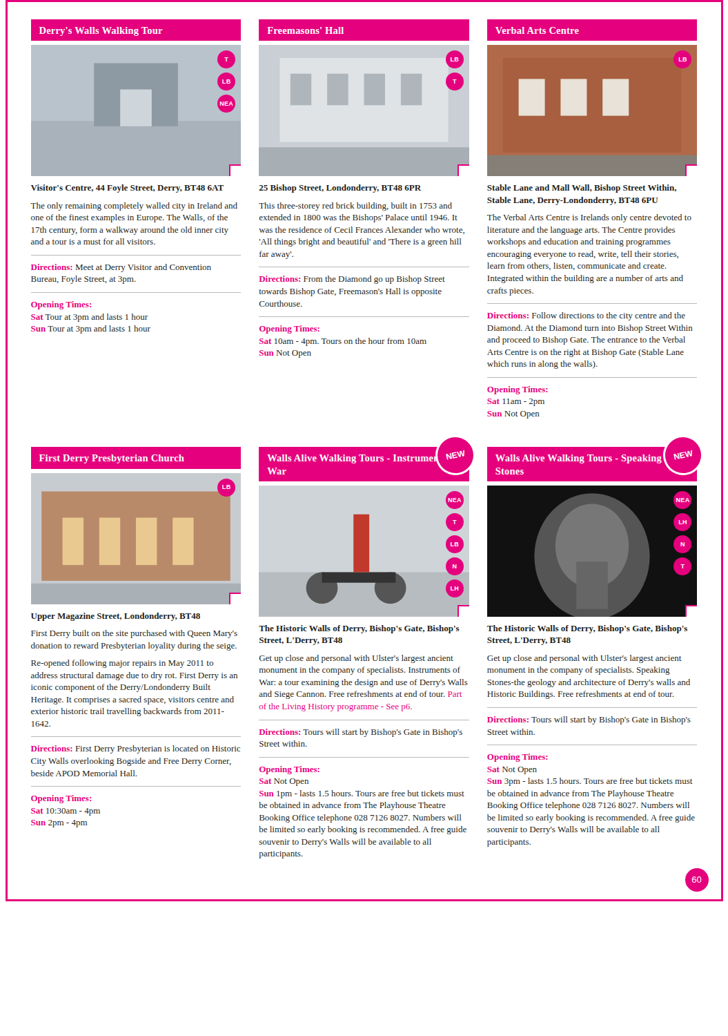Derry's Walls Walking Tour
T LB NEA
Visitor's Centre, 44 Foyle Street, Derry, BT48 6AT
The only remaining completely walled city in Ireland and one of the finest examples in Europe. The Walls, of the 17th century, form a walkway around the old inner city and a tour is a must for all visitors.
Directions: Meet at Derry Visitor and Convention Bureau, Foyle Street, at 3pm.
Opening Times: Sat Tour at 3pm and lasts 1 hour
Sun Tour at 3pm and lasts 1 hour
Freemasons' Hall
LB T
25 Bishop Street, Londonderry, BT48 6PR
This three-storey red brick building, built in 1753 and extended in 1800 was the Bishops' Palace until 1946. It was the residence of Cecil Frances Alexander who wrote, 'All things bright and beautiful' and 'There is a green hill far away'.
Directions: From the Diamond go up Bishop Street towards Bishop Gate, Freemason's Hall is opposite Courthouse.
Opening Times: Sat 10am - 4pm. Tours on the hour from 10am
Sun Not Open
Verbal Arts Centre
LB
Stable Lane and Mall Wall, Bishop Street Within, Stable Lane, Derry-Londonderry, BT48 6PU
The Verbal Arts Centre is Irelands only centre devoted to literature and the language arts. The Centre provides workshops and education and training programmes encouraging everyone to read, write, tell their stories, learn from others, listen, communicate and create. Integrated within the building are a number of arts and crafts pieces.
Directions: Follow directions to the city centre and the Diamond. At the Diamond turn into Bishop Street Within and proceed to Bishop Gate. The entrance to the Verbal Arts Centre is on the right at Bishop Gate (Stable Lane which runs in along the walls).
Opening Times: Sat 11am - 2pm
Sun Not Open
First Derry Presbyterian Church
LB
Upper Magazine Street, Londonderry, BT48
First Derry built on the site purchased with Queen Mary's donation to reward Presbyterian loyality during the seige.
Re-opened following major repairs in May 2011 to address structural damage due to dry rot. First Derry is an iconic component of the Derry/Londonderry Built Heritage. It comprises a sacred space, visitors centre and exterior historic trail travelling backwards from 2011-1642.
Directions: First Derry Presbyterian is located on Historic City Walls overlooking Bogside and Free Derry Corner, beside APOD Memorial Hall.
Opening Times: Sat 10:30am - 4pm
Sun 2pm - 4pm
NEW
Walls Alive Walking Tours - Instruments of War
NEA T LB N LH
The Historic Walls of Derry, Bishop's Gate, Bishop's Street, L'Derry, BT48
Get up close and personal with Ulster's largest ancient monument in the company of specialists. Instruments of War: a tour examining the design and use of Derry's Walls and Siege Cannon. Free refreshments at end of tour. Part of the Living History programme - See p6.
Directions: Tours will start by Bishop's Gate in Bishop's Street within.
Opening Times: Sat Not Open
Sun 1pm - lasts 1.5 hours. Tours are free but tickets must be obtained in advance from The Playhouse Theatre Booking Office telephone 028 7126 8027. Numbers will be limited so early booking is recommended. A free guide souvenir to Derry's Walls will be available to all participants.
NEW
Walls Alive Walking Tours - Speaking Stones
NEA LH N T
The Historic Walls of Derry, Bishop's Gate, Bishop's Street, L'Derry, BT48
Get up close and personal with Ulster's largest ancient monument in the company of specialists. Speaking Stones-the geology and architecture of Derry's walls and Historic Buildings. Free refreshments at end of tour.
Directions: Tours will start by Bishop's Gate in Bishop's Street within.
Opening Times: Sat Not Open
Sun 3pm - lasts 1.5 hours. Tours are free but tickets must be obtained in advance from The Playhouse Theatre Booking Office telephone 028 7126 8027. Numbers will be limited so early booking is recommended. A free guide souvenir to Derry's Walls will be available to all participants.
60